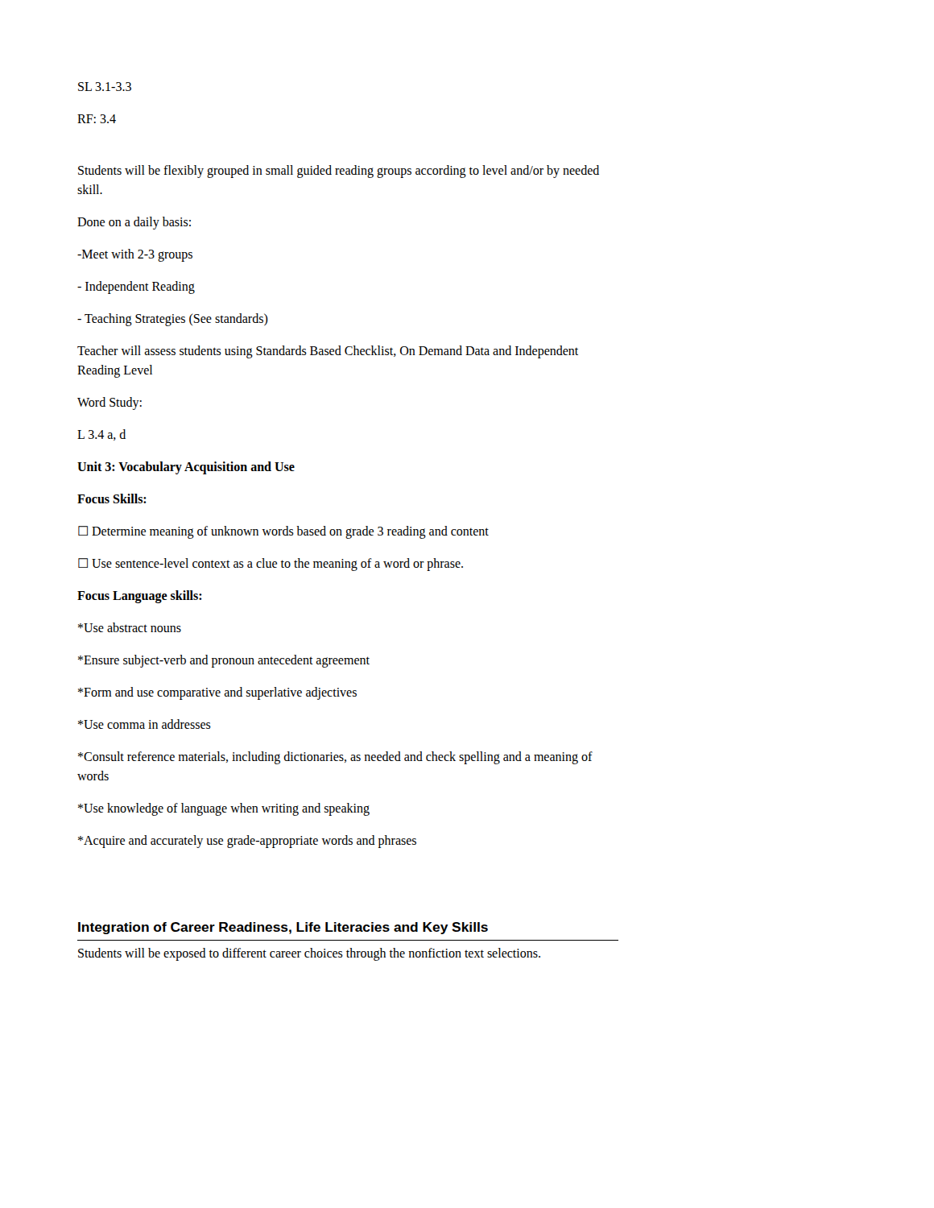SL 3.1-3.3
RF: 3.4
Students will be flexibly grouped in small guided reading groups according to level and/or by needed skill.
Done on a daily basis:
-Meet with 2-3 groups
- Independent Reading
- Teaching Strategies (See standards)
Teacher will assess students using Standards Based Checklist, On Demand Data and Independent Reading Level
Word Study:
L 3.4 a, d
Unit 3: Vocabulary Acquisition and Use
Focus Skills:
Determine meaning of unknown words based on grade 3 reading and content
Use sentence-level context as a clue to the meaning of a word or phrase.
Focus Language skills:
*Use abstract nouns
*Ensure subject-verb and pronoun antecedent agreement
*Form and use comparative and superlative adjectives
*Use comma in addresses
*Consult reference materials, including dictionaries, as needed and check spelling and a meaning of words
*Use knowledge of language when writing and speaking
*Acquire and accurately use grade-appropriate words and phrases
Integration of Career Readiness, Life Literacies and Key Skills
Students will be exposed to different career choices through the nonfiction text selections.